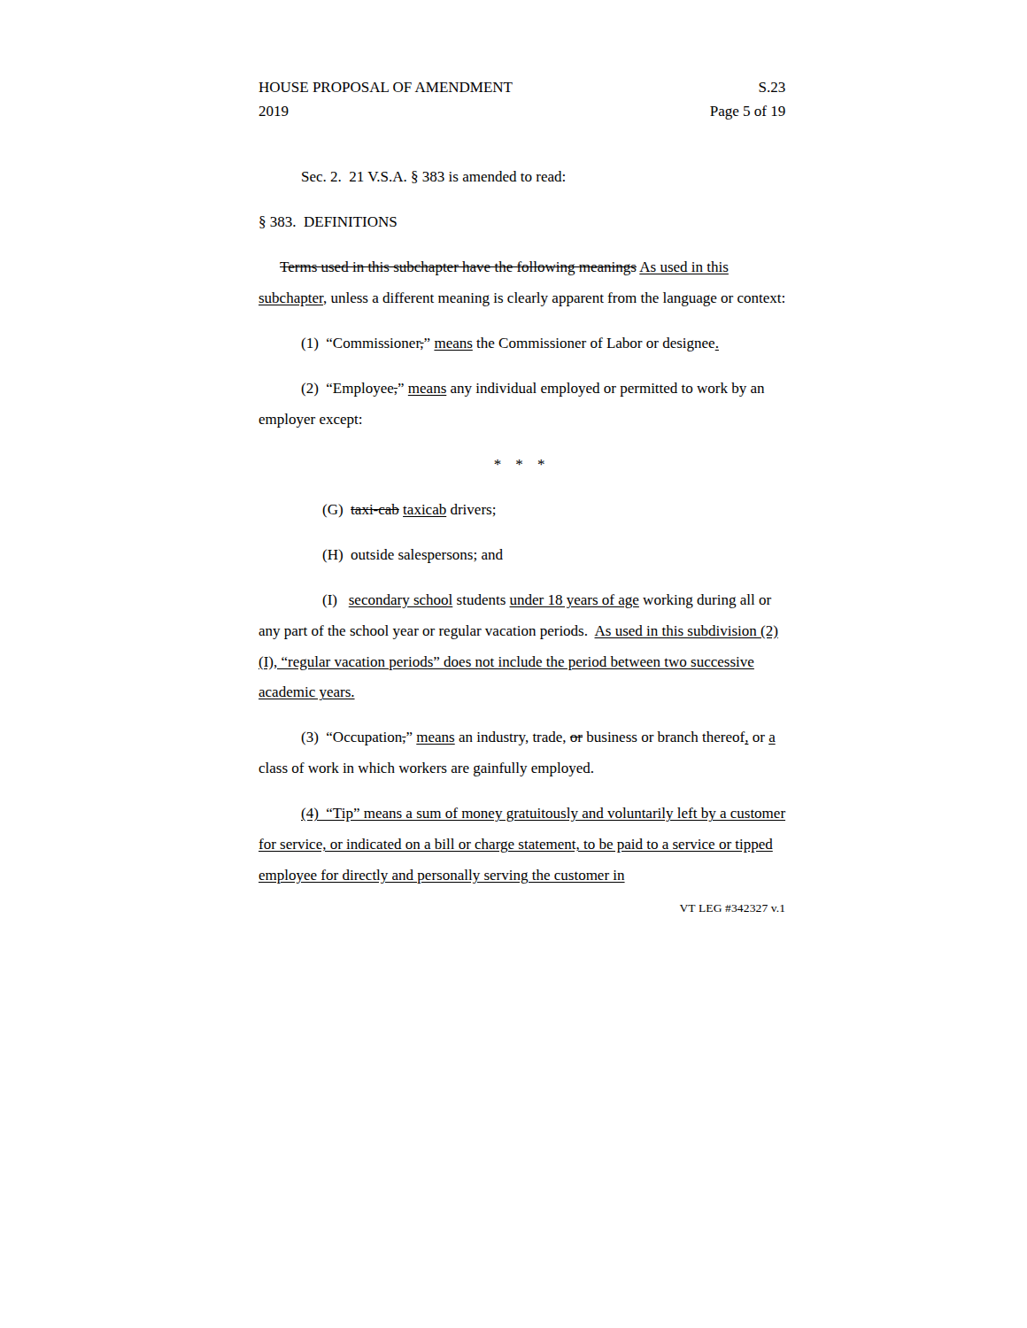HOUSE PROPOSAL OF AMENDMENT
2019
S.23
Page 5 of 19
Sec. 2. 21 V.S.A. § 383 is amended to read:
§ 383. DEFINITIONS
Terms used in this subchapter have the following meanings As used in this subchapter, unless a different meaning is clearly apparent from the language or context:
(1) “Commissioner,” means the Commissioner of Labor or designee.
(2) “Employee,” means any individual employed or permitted to work by an employer except:
* * *
(G) taxi-cab taxicab drivers;
(H) outside salespersons; and
(I) secondary school students under 18 years of age working during all or any part of the school year or regular vacation periods. As used in this subdivision (2)(I), “regular vacation periods” does not include the period between two successive academic years.
(3) “Occupation,” means an industry, trade, or business or branch thereof, or a class of work in which workers are gainfully employed.
(4) “Tip” means a sum of money gratuitously and voluntarily left by a customer for service, or indicated on a bill or charge statement, to be paid to a service or tipped employee for directly and personally serving the customer in
VT LEG #342327 v.1